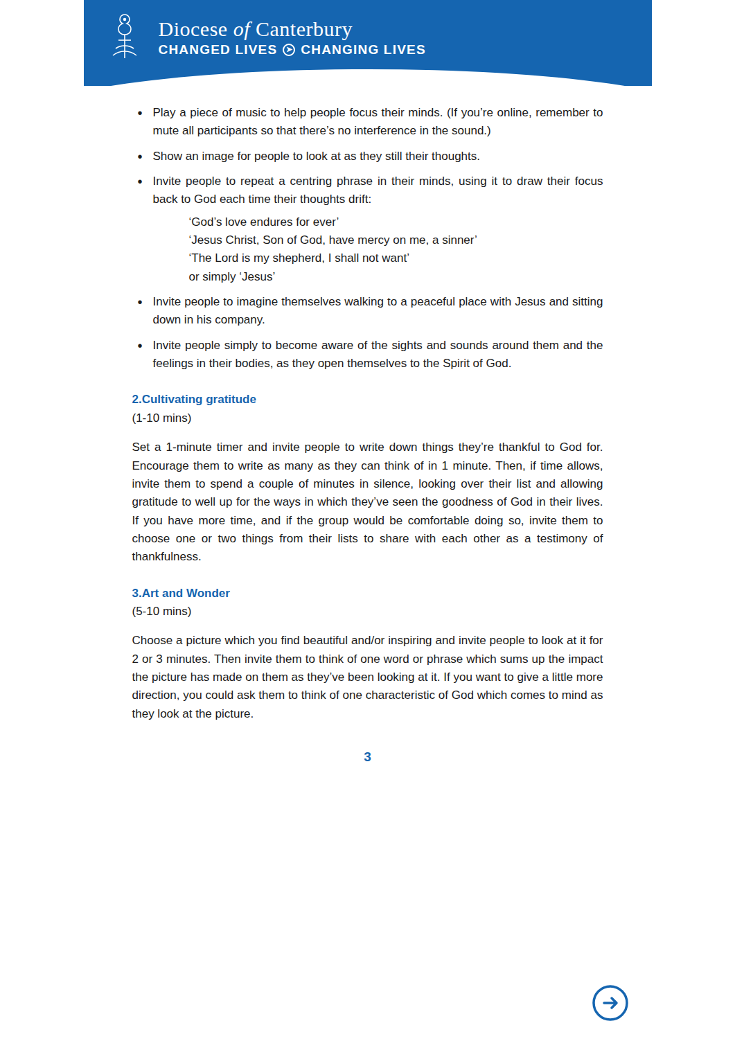Diocese of Canterbury
Changed Lives ➤ Changing Lives
Play a piece of music to help people focus their minds. (If you’re online, remember to mute all participants so that there’s no interference in the sound.)
Show an image for people to look at as they still their thoughts.
Invite people to repeat a centring phrase in their minds, using it to draw their focus back to God each time their thoughts drift:
‘God’s love endures for ever’
‘Jesus Christ, Son of God, have mercy on me, a sinner’
‘The Lord is my shepherd, I shall not want’
or simply ‘Jesus’
Invite people to imagine themselves walking to a peaceful place with Jesus and sitting down in his company.
Invite people simply to become aware of the sights and sounds around them and the feelings in their bodies, as they open themselves to the Spirit of God.
2.Cultivating gratitude
(1-10 mins)
Set a 1-minute timer and invite people to write down things they’re thankful to God for. Encourage them to write as many as they can think of in 1 minute. Then, if time allows, invite them to spend a couple of minutes in silence, looking over their list and allowing gratitude to well up for the ways in which they’ve seen the goodness of God in their lives. If you have more time, and if the group would be comfortable doing so, invite them to choose one or two things from their lists to share with each other as a testimony of thankfulness.
3.Art and Wonder
(5-10 mins)
Choose a picture which you find beautiful and/or inspiring and invite people to look at it for 2 or 3 minutes. Then invite them to think of one word or phrase which sums up the impact the picture has made on them as they’ve been looking at it. If you want to give a little more direction, you could ask them to think of one characteristic of God which comes to mind as they look at the picture.
3